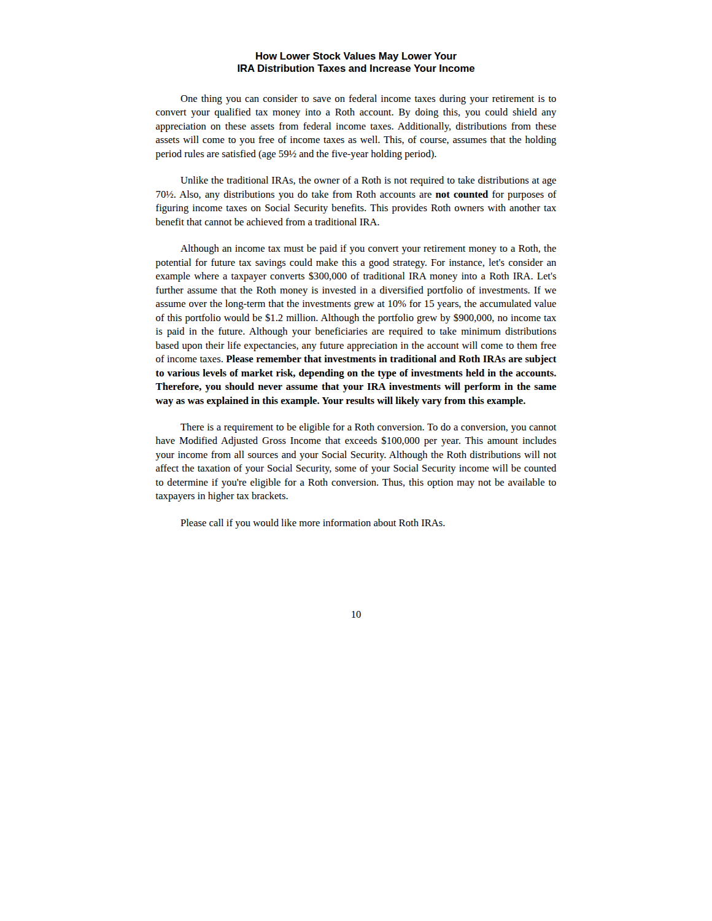How Lower Stock Values May Lower Your
IRA Distribution Taxes and Increase Your Income
One thing you can consider to save on federal income taxes during your retirement is to convert your qualified tax money into a Roth account. By doing this, you could shield any appreciation on these assets from federal income taxes. Additionally, distributions from these assets will come to you free of income taxes as well. This, of course, assumes that the holding period rules are satisfied (age 59½ and the five-year holding period).
Unlike the traditional IRAs, the owner of a Roth is not required to take distributions at age 70½. Also, any distributions you do take from Roth accounts are not counted for purposes of figuring income taxes on Social Security benefits. This provides Roth owners with another tax benefit that cannot be achieved from a traditional IRA.
Although an income tax must be paid if you convert your retirement money to a Roth, the potential for future tax savings could make this a good strategy. For instance, let's consider an example where a taxpayer converts $300,000 of traditional IRA money into a Roth IRA. Let's further assume that the Roth money is invested in a diversified portfolio of investments. If we assume over the long-term that the investments grew at 10% for 15 years, the accumulated value of this portfolio would be $1.2 million. Although the portfolio grew by $900,000, no income tax is paid in the future. Although your beneficiaries are required to take minimum distributions based upon their life expectancies, any future appreciation in the account will come to them free of income taxes. Please remember that investments in traditional and Roth IRAs are subject to various levels of market risk, depending on the type of investments held in the accounts. Therefore, you should never assume that your IRA investments will perform in the same way as was explained in this example. Your results will likely vary from this example.
There is a requirement to be eligible for a Roth conversion. To do a conversion, you cannot have Modified Adjusted Gross Income that exceeds $100,000 per year. This amount includes your income from all sources and your Social Security. Although the Roth distributions will not affect the taxation of your Social Security, some of your Social Security income will be counted to determine if you're eligible for a Roth conversion. Thus, this option may not be available to taxpayers in higher tax brackets.
Please call if you would like more information about Roth IRAs.
10